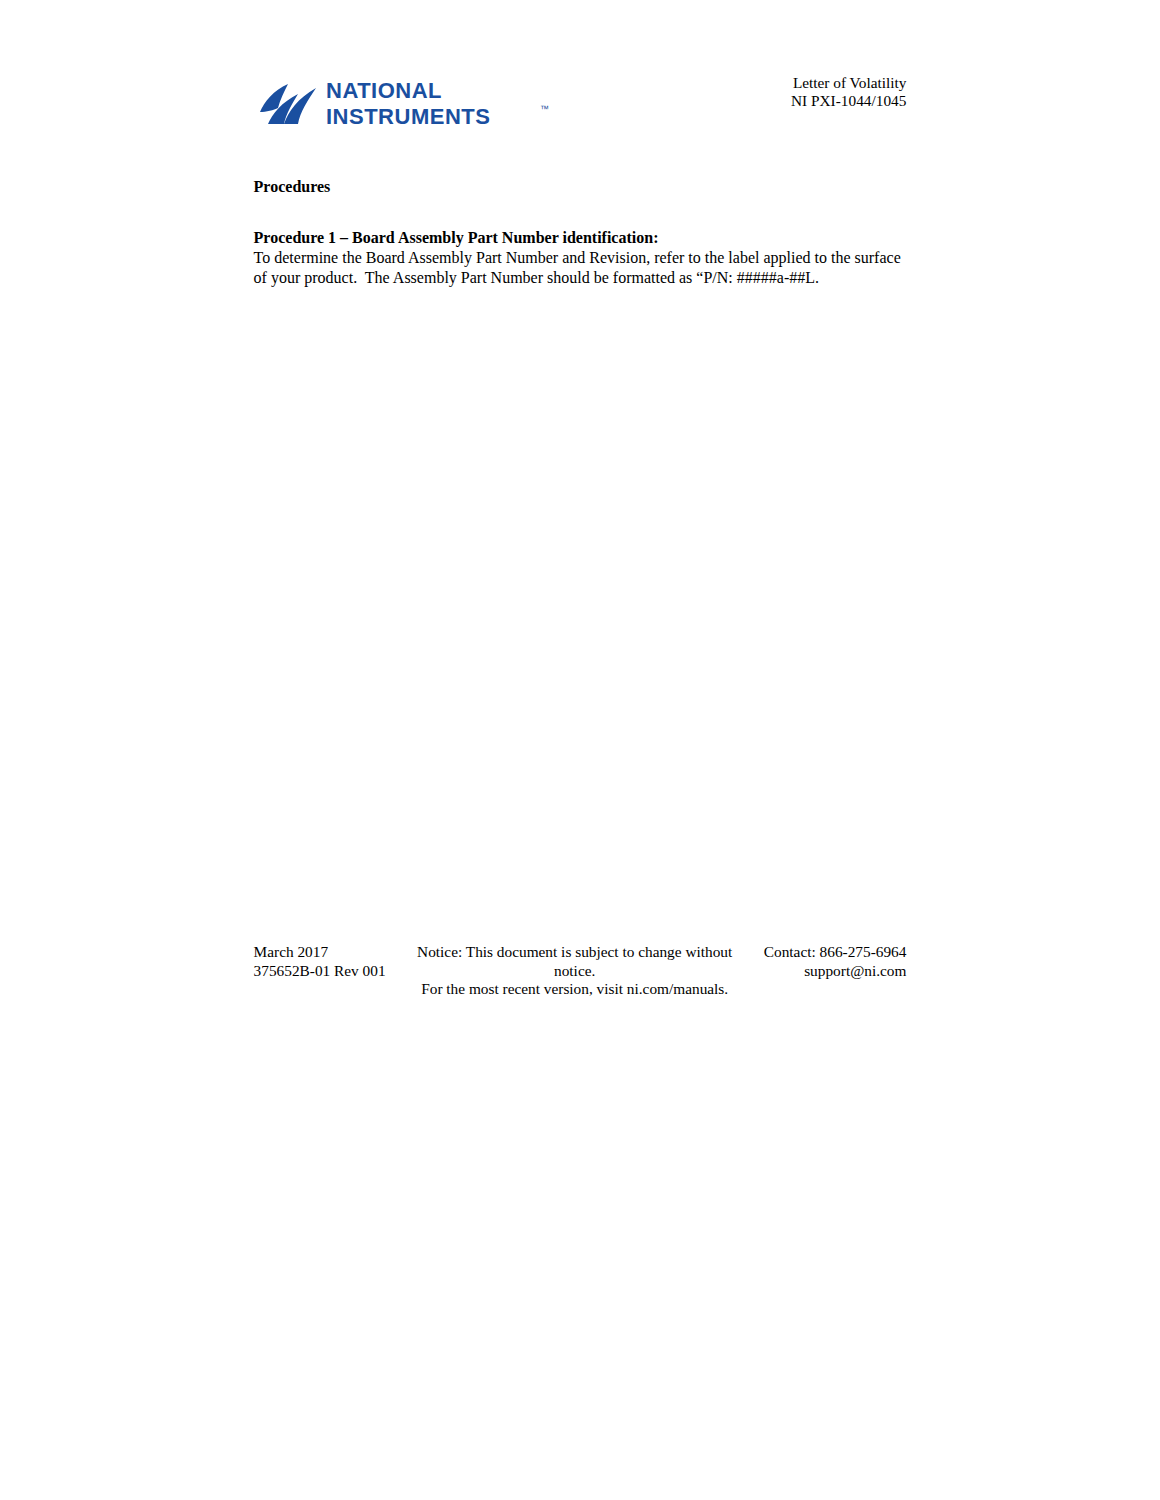NATIONAL INSTRUMENTS ™
Letter of Volatility
NI PXI-1044/1045
Procedures
Procedure 1 – Board Assembly Part Number identification:
To determine the Board Assembly Part Number and Revision, refer to the label applied to the surface of your product. The Assembly Part Number should be formatted as “P/N: #####a-##L.
March 2017
375652B-01 Rev 001
Notice: This document is subject to change without notice.
For the most recent version, visit ni.com/manuals.
Contact: 866-275-6964
support@ni.com